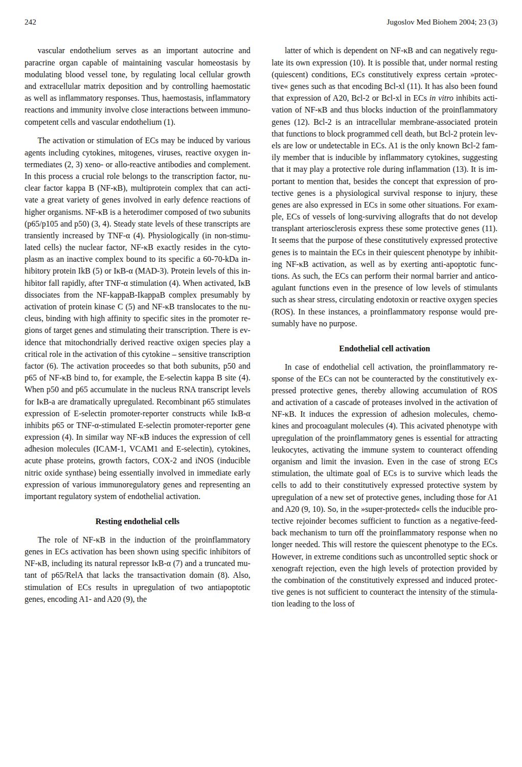242 Jugoslov Med Biohem 2004; 23 (3)
vascular endothelium serves as an important autocrine and paracrine organ capable of maintaining vascular homeostasis by modulating blood vessel tone, by regulating local cellular growth and extracellular matrix deposition and by controlling haemostatic as well as inflammatory responses. Thus, haemostasis, inflammatory reactions and immunity involve close interactions between immunocompetent cells and vascular endothelium (1).
The activation or stimulation of ECs may be induced by various agents including cytokines, mitogenes, viruses, reactive oxygen intermediates (2, 3) xeno- or allo-reactive antibodies and complement. In this process a crucial role belongs to the transcription factor, nuclear factor kappa B (NF-κB), multiprotein complex that can activate a great variety of genes involved in early defence reactions of higher organisms. NF-κB is a heterodimer composed of two subunits (p65/p105 and p50) (3, 4). Steady state levels of these transcripts are transiently increased by TNF-α (4). Physiologically (in non-stimulated cells) the nuclear factor, NF-κB exactly resides in the cytoplasm as an inactive complex bound to its specific a 60-70-kDa inhibitory protein IkB (5) or IκB-α (MAD-3). Protein levels of this inhibitor fall rapidly, after TNF-α stimulation (4). When activated, IκB dissociates from the NF-kappaB-IkappaB complex presumably by activation of protein kinase C (5) and NF-κB translocates to the nucleus, binding with high affinity to specific sites in the promoter regions of target genes and stimulating their transcription. There is evidence that mitochondrially derived reactive oxigen species play a critical role in the activation of this cytokine – sensitive transcription factor (6). The activation proceedes so that both subunits, p50 and p65 of NF-κB bind to, for example, the E-selectin kappa B site (4). When p50 and p65 accumulate in the nucleus RNA transcript levels for IκB-a are dramatically upregulated. Recombinant p65 stimulates expression of E-selectin promoter-reporter constructs while IκB-α inhibits p65 or TNF-α-stimulated E-selectin promoter-reporter gene expression (4). In similar way NF-κB induces the expression of cell adhesion molecules (ICAM-1, VCAM1 and E-selectin), cytokines, acute phase proteins, growth factors, COX-2 and iNOS (inducible nitric oxide synthase) being essentially involved in immediate early expression of various immunoregulatory genes and representing an important regulatory system of endothelial activation.
Resting endothelial cells
The role of NF-κB in the induction of the proinflammatory genes in ECs activation has been shown using specific inhibitors of NF-κB, including its natural repressor IκB-α (7) and a truncated mutant of p65/RelA that lacks the transactivation domain (8). Also, stimulation of ECs results in upregulation of two antiapoptotic genes, encoding A1- and A20 (9), the
latter of which is dependent on NF-κB and can negatively regulate its own expression (10). It is possible that, under normal resting (quiescent) conditions, ECs constitutively express certain »protective« genes such as that encoding Bcl-xl (11). It has also been found that expression of A20, Bcl-2 or Bcl-xl in ECs in vitro inhibits activation of NF-κB and thus blocks induction of the proinflammatory genes (12). Bcl-2 is an intracellular membrane-associated protein that functions to block programmed cell death, but Bcl-2 protein levels are low or undetectable in ECs. A1 is the only known Bcl-2 family member that is inducible by inflammatory cytokines, suggesting that it may play a protective role during inflammation (13). It is important to mention that, besides the concept that expression of protective genes is a physiological survival response to injury, these genes are also expressed in ECs in some other situations. For example, ECs of vessels of long-surviving allografts that do not develop transplant arteriosclerosis express these some protective genes (11). It seems that the purpose of these constitutively expressed protective genes is to maintain the ECs in their quiescent phenotype by inhibiting NF-κB activation, as well as by exerting anti-apoptotic functions. As such, the ECs can perform their normal barrier and anticoagulant functions even in the presence of low levels of stimulants such as shear stress, circulating endotoxin or reactive oxygen species (ROS). In these instances, a proinflammatory response would presumably have no purpose.
Endothelial cell activation
In case of endothelial cell activation, the proinflammatory response of the ECs can not be counteracted by the constitutively expressed protective genes, thereby allowing accumulation of ROS and activation of a cascade of proteases involved in the activation of NF-κB. It induces the expression of adhesion molecules, chemokines and procoagulant molecules (4). This acivated phenotype with upregulation of the proinflammatory genes is essential for attracting leukocytes, activating the immune system to counteract offending organism and limit the invasion. Even in the case of strong ECs stimulation, the ultimate goal of ECs is to survive which leads the cells to add to their constitutively expressed protective system by upregulation of a new set of protective genes, including those for A1 and A20 (9, 10). So, in the »super-protected« cells the inducible protective rejoinder becomes sufficient to function as a negative-feedback mechanism to turn off the proinflammatory response when no longer needed. This will restore the quiescent phenotype to the ECs. However, in extreme conditions such as uncontrolled septic shock or xenograft rejection, even the high levels of protection provided by the combination of the constitutively expressed and induced protective genes is not sufficient to counteract the intensity of the stimulation leading to the loss of